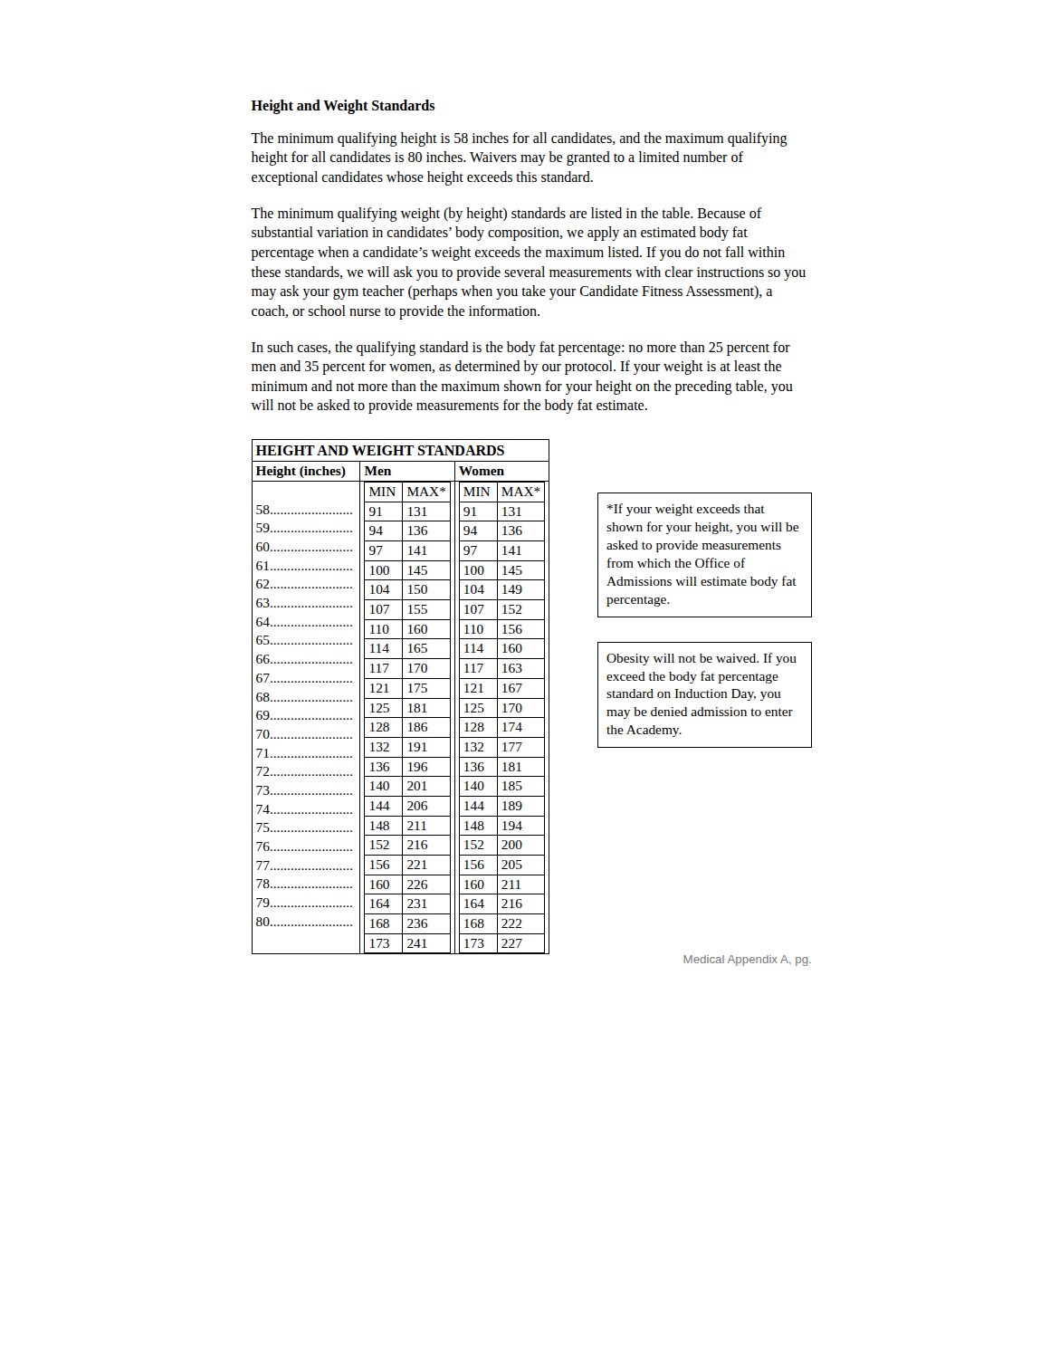Height and Weight Standards
The minimum qualifying height is 58 inches for all candidates, and the maximum qualifying height for all candidates is 80 inches. Waivers may be granted to a limited number of exceptional candidates whose height exceeds this standard.
The minimum qualifying weight (by height) standards are listed in the table. Because of substantial variation in candidates’ body composition, we apply an estimated body fat percentage when a candidate’s weight exceeds the maximum listed. If you do not fall within these standards, we will ask you to provide several measurements with clear instructions so you may ask your gym teacher (perhaps when you take your Candidate Fitness Assessment), a coach, or school nurse to provide the information.
In such cases, the qualifying standard is the body fat percentage: no more than 25 percent for men and 35 percent for women, as determined by our protocol. If your weight is at least the minimum and not more than the maximum shown for your height on the preceding table, you will not be asked to provide measurements for the body fat estimate.
| HEIGHT AND WEIGHT STANDARDS |
| Height (inches) | Men | Women |
| 58........................ 59........................ 60........................ 61........................ 62........................ 63........................ 64........................ 65........................ 66........................ 67........................ 68........................ 69........................ 70........................ 71........................ 72........................ 73........................ 74........................ 75........................ 76........................ 77........................ 78........................ 79........................ 80........................ | / MIN / MAX* / / 91 / 131 / / 94 / 136 / / 97 / 141 / / 100 / 145 / / 104 / 150 / / 107 / 155 / / 110 / 160 / / 114 / 165 / / 117 / 170 / / 121 / 175 / / 125 / 181 / / 128 / 186 / / 132 / 191 / / 136 / 196 / / 140 / 201 / / 144 / 206 / / 148 / 211 / / 152 / 216 / / 156 / 221 / / 160 / 226 / / 164 / 231 / / 168 / 236 / / 173 / 241 / | / MIN / MAX* / / 91 / 131 / / 94 / 136 / / 97 / 141 / / 100 / 145 / / 104 / 149 / / 107 / 152 / / 110 / 156 / / 114 / 160 / / 117 / 163 / / 121 / 167 / / 125 / 170 / / 128 / 174 / / 132 / 177 / / 136 / 181 / / 140 / 185 / / 144 / 189 / / 148 / 194 / / 152 / 200 / / 156 / 205 / / 160 / 211 / / 164 / 216 / / 168 / 222 / / 173 / 227 / |
*If your weight exceeds that shown for your height, you will be asked to provide measurements from which the Office of Admissions will estimate body fat percentage.
Obesity will not be waived. If you exceed the body fat percentage standard on Induction Day, you may be denied admission to enter the Academy.
Medical Appendix A, pg.